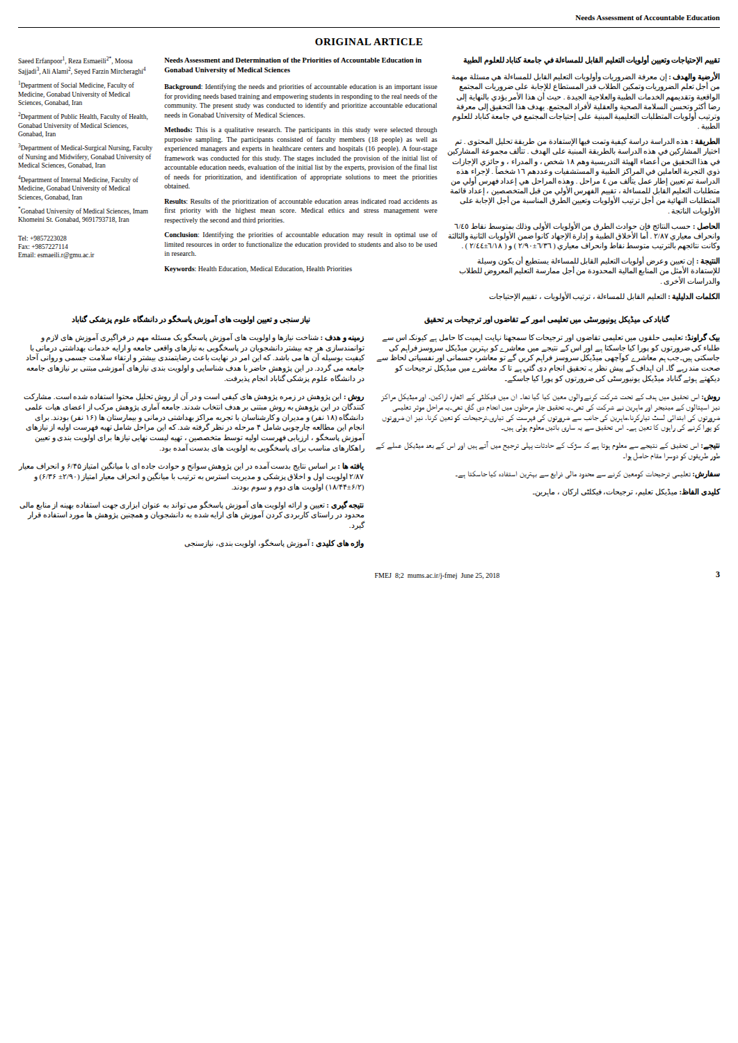Needs Assessment of Accountable Education
ORIGINAL ARTICLE
Saeed Erfanpoor1, Reza Esmaeili2*, Moosa Sajjadi3, Ali Alami2, Seyed Farzin Mircheraghi4
1Department of Social Medicine, Faculty of Medicine, Gonabad University of Medical Sciences, Gonabad, Iran
2Department of Public Health, Faculty of Health, Gonabad University of Medical Sciences, Gonabad, Iran
3Department of Medical-Surgical Nursing, Faculty of Nursing and Midwifery, Gonabad University of Medical Sciences, Gonabad, Iran
4Department of Internal Medicine, Faculty of Medicine, Gonabad University of Medical Sciences, Gonabad, Iran
*Gonabad University of Medical Sciences, Imam Khomeini St. Gonabad, 9691793718, Iran
Tel: +9857223028
Fax: +9857227114
Email: esmaeili.r@gmu.ac.ir
Needs Assessment and Determination of the Priorities of Accountable Education in Gonabad University of Medical Sciences
Background: Identifying the needs and priorities of accountable education is an important issue for providing needs based training and empowering students in responding to the real needs of the community. The present study was conducted to identify and prioritize accountable educational needs in Gonabad University of Medical Sciences.
Methods: This is a qualitative research. The participants in this study were selected through purposive sampling. The participants consisted of faculty members (18 people) as well as experienced managers and experts in healthcare centers and hospitals (16 people). A four-stage framework was conducted for this study. The stages included the provision of the initial list of accountable education needs, evaluation of the initial list by the experts, provision of the final list of needs for prioritization, and identification of appropriate solutions to meet the priorities obtained.
Results: Results of the prioritization of accountable education areas indicated road accidents as first priority with the highest mean score. Medical ethics and stress management were respectively the second and third priorities.
Conclusion: Identifying the priorities of accountable education may result in optimal use of limited resources in order to functionalize the education provided to students and also to be used in research.
Keywords: Health Education, Medical Education, Health Priorities
تقييم الإحتياجات وتعيين أولويات التعليم القابل للمساءلة في جامعة كناباد للعلوم الطبية
الأرضية والهدف : إن معرفة الضروريات وأولويات التعليم القابل للمساءلة هي مسئلة مهمة من أجل تعلم الضروريات وتمكين الطلاب قدر المستطاع للإجابة على ضروريات المجتمع الواقعية وتقديمهم الخدمات الطبية والعلاجية الجيدة . حيث أن هذا الأمر يؤدي بالنهاية إلى رضا أكثر وتحسن السلامة الصحية والعقلية لأفراد المجتمع. يهدف هذا التحقيق إلى معرفة وترتيب أولويات المتطلبات التعليمية المبنية على إحتياجات المجتمع في جامعة كناباد للعلوم الطبية .
الطريقة : هذه الدراسة دراسة كيفية وتمت فيها الإستفادة من طريقة تحليل المحتوى . تم اختيار المشاركين في هذه الدراسة بالطريقة المبنية على الهدف . تتألف مجموعة المشاركين في هذا التحقيق من أعضاء الهيئة التدريسية وهم ١٨ شخص ، و المدراء ، و حائزي الإجازات ذوي التجربة العاملين في المراكز الطبية و المستشفيات وعددهم ١٦ شخصاً . لإجراء هذه الدراسة تم تعيين إطار عمل يتألف من ٤ مراحل . وهذه المراحل هي إعداد فهرس أولي من متطلبات التعليم القابل للمساءلة ، تقييم الفهرس الأولي من قبل المتخصصين ، إعداد قائمة المتطلبات النهائية من أجل ترتيب الأولويات وتعيين الطرق المناسبة من أجل الإجابة على الأولويات الناتجة .
الحاصل : حسب النتائج فإن حوادث الطرق من الأولويات الأولى وذلك بمتوسط نقاط ٦/٤٥ وانحراف معياري ٢/٨٧ . أما الأخلاق الطبية و إدارة الإجهاد كانوا ضمن الأولويات الثانية والثالثة وكانت نتائجهم بالترتيب متوسط نقاط وانحراف معياري ( ٦/٣٦±٢/٩٠ ) و ( ٦/١٨±٢/٤٤ ) .
النتيجة : إن تعيين وعرض أولويات التعليم القابل للمساءلة يستطيع أن يكون وسيلة للإستفادة الأمثل من المنابع المالية المحدودة من أجل ممارسة التعليم المعروض للطلاب والدراسات الأخرى .
الكلمات الدليلية : التعليم القابل للمساءلة ، ترتيب الأولويات ، تقييم الإحتياجات
نیاز سنجی و تعیین اولویت های آموزش پاسخگو در دانشگاه علوم پزشکی گناباد
زمینه و هدف : شناخت نیازها و اولویت های آموزش پاسخگو یک مسئله مهم در فراگیری آموزش های لازم و توانمندسازی هر چه بیشتر دانشجویان در پاسخگویی به نیازهای واقعی جامعه و ارایه خدمات بهداشتی درمانی با کیفیت بوسیله آن ها می باشد. که این امر در نهایت باعث رضایتمندی بیشتر و ارتقاء سلامت جسمی و روانی آحاد جامعه می گردد. در این پژوهش حاضر با هدف شناسایی و اولویت بندی نیازهای آموزشی مبتنی بر نیازهای جامعه در دانشگاه علوم پزشکی گناباد انجام پذیرفت.
روش : این پژوهش در زمره پژوهش های کیفی است و در آن از روش تحلیل محتوا استفاده شده است. مشارکت کنندگان در این پژوهش به روش مبتنی بر هدف انتخاب شدند. جامعه آماری پژوهش مرکب از اعضای هیات علمی دانشگاه (۱۸ نفر) و مدیران و کارشناسان با تجربه مراکز بهداشتی درمانی و بیمارستان ها (۱۶ نفر) بودند. برای انجام این مطالعه چارچوبی شامل ۴ مرحله در نظر گرفته شد. که این مراحل شامل تهیه فهرست اولیه از نیازهای آموزش پاسخگو ، ارزیابی فهرست اولیه توسط متخصصین ، تهیه لیست نهایی نیازها برای اولویت بندی و تعیین راهکارهای مناسب برای پاسخگویی به اولویت های بدست آمده بود.
یافته ها : بر اساس نتایج بدست آمده در این پژوهش سوانح و حوادث جاده ای با میانگین امتیاز ۶/۴۵ و انحراف معیار ۲/۸۷ اولویت اول و اخلاق پزشکی و مدیریت استرس به ترتیب با میانگین و انحراف معیار امتیاز (۲/۹۰± ۶/۳۶) و (۶/۲±۱۸/۴۴) اولویت های دوم و سوم بودند.
نتیجه گیری : تعیین و ارائه اولویت های آموزش پاسخگو می تواند به عنوان ابزاری جهت استفاده بهینه از منابع مالی محدود در راستای کاربردی کردن آموزش های ارایه شده به دانشجویان و همچنین پژوهش ها مورد استفاده قرار گیرد.
واژه های کلیدی : آموزش پاسخگو، اولویت بندی، نیازسنجی
گناباد کی میڈیکل یونیورسٹی میں تعلیمی امور کے تقاضوں اور ترجیحات پر تحقیق
بیک گراونڈ: تعلیمی حلقوں میں تعلیمی تقاضوں اور ترجیحات کا سمجھنا نہایت اہمیت کا حامل ہے کیونکہ اس سے طلباء کی ضرورتوں کو پورا کیا جاسکتا ہے اور اس کے نتیجے میں معاشرے کو بہترین میڈیکل سروسز فراہم کی جاسکتی ہیں۔جب ہم معاشرے کوآچھی میڈیکل سروسز فراہم کریں گے تو معاشرہ جسمانی اور نفسیاتی لحاظ سے صحت مند رہے گا۔ ان اہداف کے پیش نظر یہ تحقیق انجام دی گئي ہے تا کہ معاشرے میں میڈیکل ترجیحات کو دیکھتے ہوئے گناباد میڈیکل یونیورسٹی کی ضرورتوں کو پورا کیا جاسکے۔
روش: اس تحقیق میں ہدف کے تحت شرکت کرنے والوں معین کیا گیا تھا۔ ان میں فیکلٹی کے اٹھارہ اراکین، اور میڈیکل مراکز نیز اسپتالوں کے مینیجر اور ماہرین نے شرکت کی تھی۔یہ تحقیق چار مرحلوں میں انجام دی گئي تھی۔یہ مراحل موثر تعلیمی ضرورتوں کی ابتدائي لسٹ تیارکرنا،ماہرین کی جانب سے ضرورتوں کی فہرست کی تیاری،ترجیحات کو تعین کرنا، نیز ان ضرورتوں کو پورا کرنے کی راہوں کا تعین ہے۔ اس تحقیق سے یہ ساری باتیں معلوم ہوئي ہیں۔
نتیجے: اس تحقیق کے نتیجے سے معلوم ہوتا ہے کہ سڑک کے حادثات پہلی ترجیح میں آتے ہیں اور اس کے بعد میڈیکل عملے کے طور طریقوں کو دوسرا مقام حاصل ہوا۔
سفارش: تعلیمی ترجیحات کومعین کرنے سے محدود مالی ذرایع سے بہترین استفادہ کیا جاسکتا ہے۔
کلیدی الفاظ: میڈیکل تعلیم، ترجیحات، فیکلٹی ارکان ، ماہرین۔
FMEJ 8;2 mums.ac.ir/j-fmej June 25, 2018
3